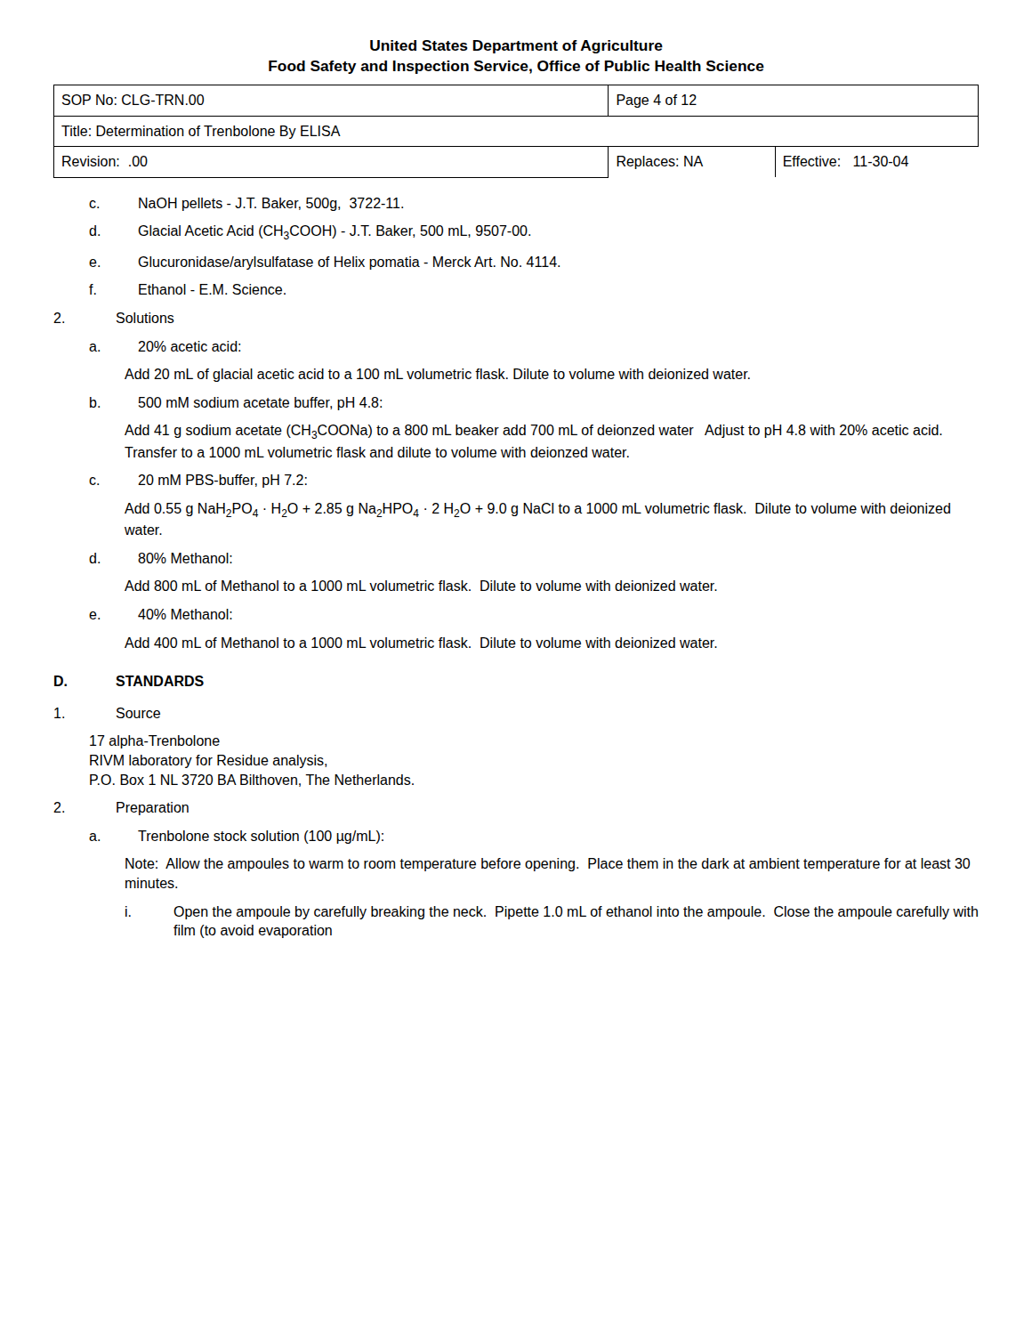United States Department of Agriculture
Food Safety and Inspection Service, Office of Public Health Science
| SOP No: CLG-TRN.00 | Page 4 of 12 |
| Title: Determination of Trenbolone By ELISA |
| Revision: .00 | / Replaces: NA / Effective: 11-30-04 / |
c.
NaOH pellets - J.T. Baker, 500g, 3722-11.
d.
Glacial Acetic Acid (CH3COOH) - J.T. Baker, 500 mL, 9507-00.
e.
Glucuronidase/arylsulfatase of Helix pomatia - Merck Art. No. 4114.
f.
Ethanol - E.M. Science.
2.
Solutions
a.
20% acetic acid:
Add 20 mL of glacial acetic acid to a 100 mL volumetric flask. Dilute to volume with deionized water.
b.
500 mM sodium acetate buffer, pH 4.8:
Add 41 g sodium acetate (CH3COONa) to a 800 mL beaker add 700 mL of deionzed water Adjust to pH 4.8 with 20% acetic acid. Transfer to a 1000 mL volumetric flask and dilute to volume with deionzed water.
c.
20 mM PBS-buffer, pH 7.2:
Add 0.55 g NaH2PO4 · H2O + 2.85 g Na2HPO4 · 2 H2O + 9.0 g NaCl to a 1000 mL volumetric flask. Dilute to volume with deionized water.
d.
80% Methanol:
Add 800 mL of Methanol to a 1000 mL volumetric flask. Dilute to volume with deionized water.
e.
40% Methanol:
Add 400 mL of Methanol to a 1000 mL volumetric flask. Dilute to volume with deionized water.
D.
STANDARDS
1.
Source
17 alpha-Trenbolone
RIVM laboratory for Residue analysis,
P.O. Box 1 NL 3720 BA Bilthoven, The Netherlands.
2.
Preparation
a.
Trenbolone stock solution (100 µg/mL):
Note: Allow the ampoules to warm to room temperature before opening. Place them in the dark at ambient temperature for at least 30 minutes.
i.
Open the ampoule by carefully breaking the neck. Pipette 1.0 mL of ethanol into the ampoule. Close the ampoule carefully with film (to avoid evaporation